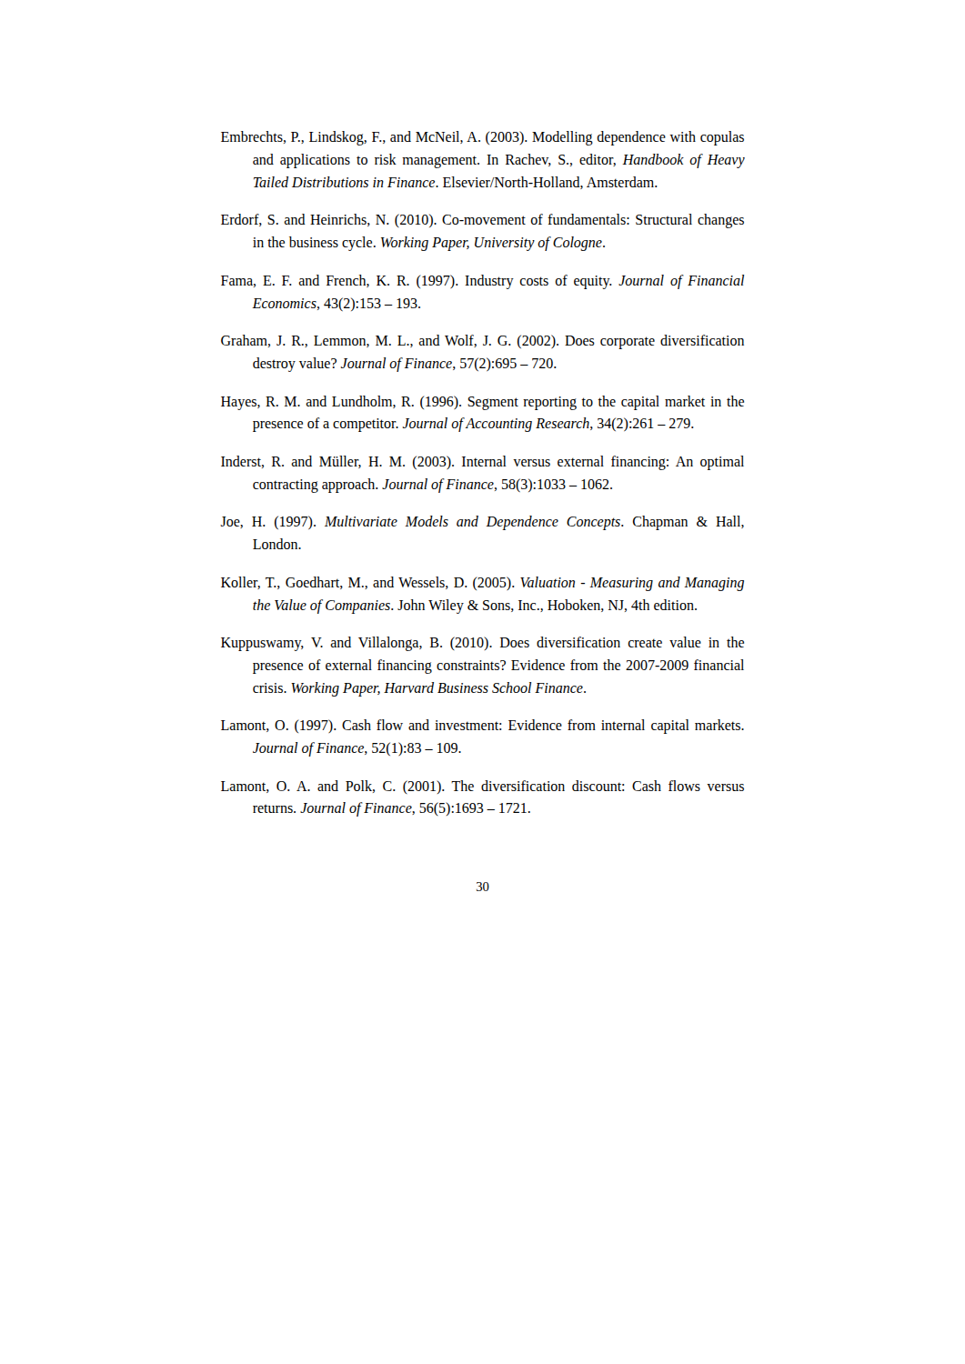Embrechts, P., Lindskog, F., and McNeil, A. (2003). Modelling dependence with copulas and applications to risk management. In Rachev, S., editor, Handbook of Heavy Tailed Distributions in Finance. Elsevier/North-Holland, Amsterdam.
Erdorf, S. and Heinrichs, N. (2010). Co-movement of fundamentals: Structural changes in the business cycle. Working Paper, University of Cologne.
Fama, E. F. and French, K. R. (1997). Industry costs of equity. Journal of Financial Economics, 43(2):153 – 193.
Graham, J. R., Lemmon, M. L., and Wolf, J. G. (2002). Does corporate diversification destroy value? Journal of Finance, 57(2):695 – 720.
Hayes, R. M. and Lundholm, R. (1996). Segment reporting to the capital market in the presence of a competitor. Journal of Accounting Research, 34(2):261 – 279.
Inderst, R. and Müller, H. M. (2003). Internal versus external financing: An optimal contracting approach. Journal of Finance, 58(3):1033 – 1062.
Joe, H. (1997). Multivariate Models and Dependence Concepts. Chapman & Hall, London.
Koller, T., Goedhart, M., and Wessels, D. (2005). Valuation - Measuring and Managing the Value of Companies. John Wiley & Sons, Inc., Hoboken, NJ, 4th edition.
Kuppuswamy, V. and Villalonga, B. (2010). Does diversification create value in the presence of external financing constraints? Evidence from the 2007-2009 financial crisis. Working Paper, Harvard Business School Finance.
Lamont, O. (1997). Cash flow and investment: Evidence from internal capital markets. Journal of Finance, 52(1):83 – 109.
Lamont, O. A. and Polk, C. (2001). The diversification discount: Cash flows versus returns. Journal of Finance, 56(5):1693 – 1721.
30